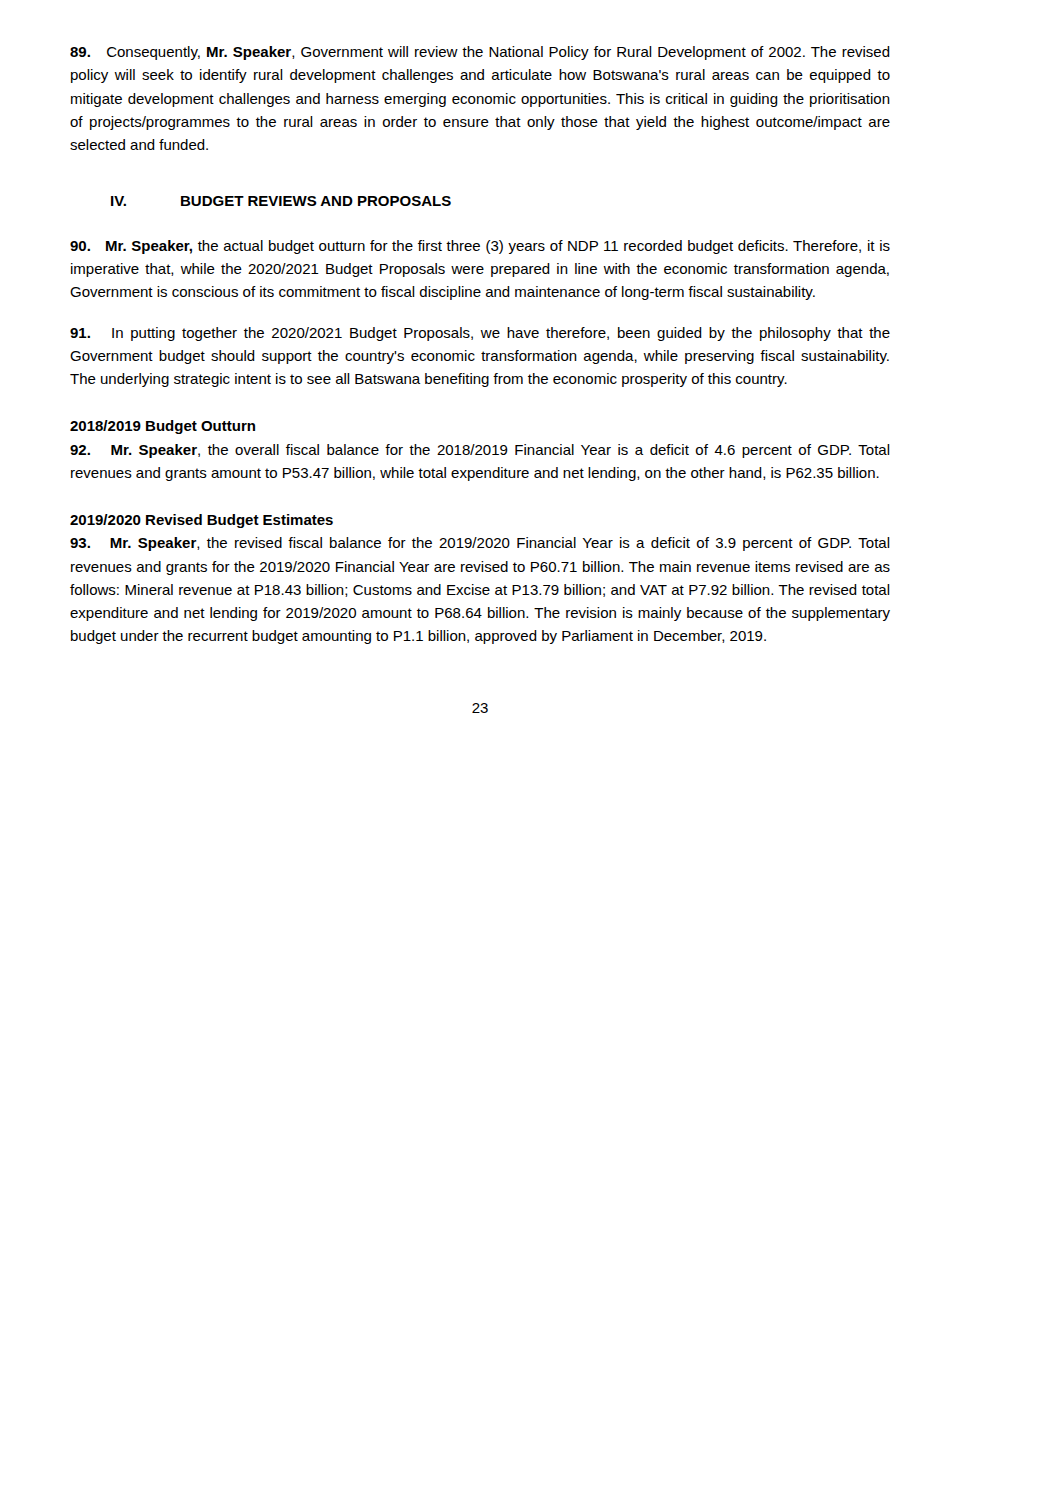89. Consequently, Mr. Speaker, Government will review the National Policy for Rural Development of 2002. The revised policy will seek to identify rural development challenges and articulate how Botswana's rural areas can be equipped to mitigate development challenges and harness emerging economic opportunities. This is critical in guiding the prioritisation of projects/programmes to the rural areas in order to ensure that only those that yield the highest outcome/impact are selected and funded.
IV. BUDGET REVIEWS AND PROPOSALS
90. Mr. Speaker, the actual budget outturn for the first three (3) years of NDP 11 recorded budget deficits. Therefore, it is imperative that, while the 2020/2021 Budget Proposals were prepared in line with the economic transformation agenda, Government is conscious of its commitment to fiscal discipline and maintenance of long-term fiscal sustainability.
91. In putting together the 2020/2021 Budget Proposals, we have therefore, been guided by the philosophy that the Government budget should support the country's economic transformation agenda, while preserving fiscal sustainability. The underlying strategic intent is to see all Batswana benefiting from the economic prosperity of this country.
2018/2019 Budget Outturn
92. Mr. Speaker, the overall fiscal balance for the 2018/2019 Financial Year is a deficit of 4.6 percent of GDP. Total revenues and grants amount to P53.47 billion, while total expenditure and net lending, on the other hand, is P62.35 billion.
2019/2020 Revised Budget Estimates
93. Mr. Speaker, the revised fiscal balance for the 2019/2020 Financial Year is a deficit of 3.9 percent of GDP. Total revenues and grants for the 2019/2020 Financial Year are revised to P60.71 billion. The main revenue items revised are as follows: Mineral revenue at P18.43 billion; Customs and Excise at P13.79 billion; and VAT at P7.92 billion. The revised total expenditure and net lending for 2019/2020 amount to P68.64 billion. The revision is mainly because of the supplementary budget under the recurrent budget amounting to P1.1 billion, approved by Parliament in December, 2019.
23